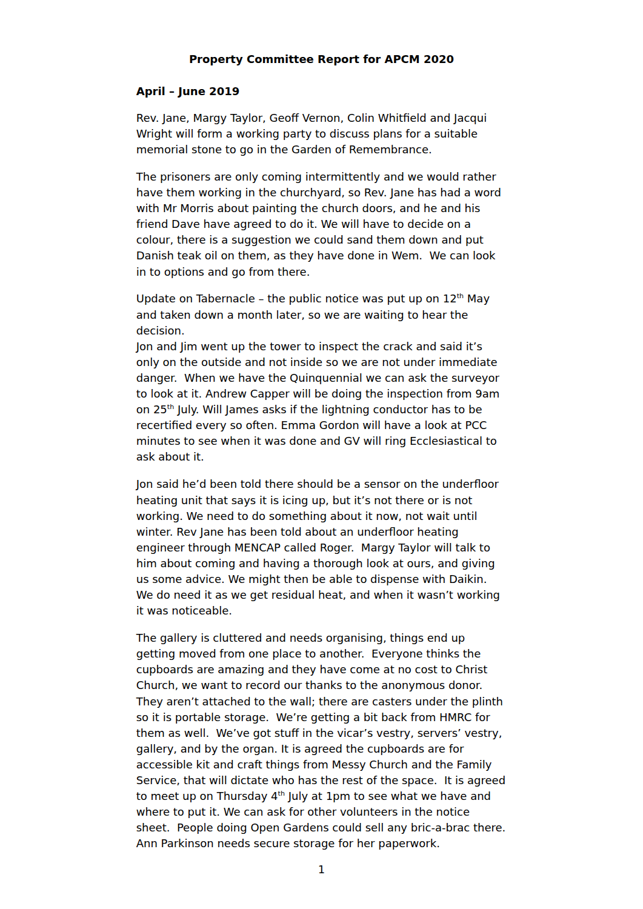Property Committee Report for APCM 2020
April – June 2019
Rev. Jane, Margy Taylor, Geoff Vernon, Colin Whitfield and Jacqui Wright will form a working party to discuss plans for a suitable memorial stone to go in the Garden of Remembrance.
The prisoners are only coming intermittently and we would rather have them working in the churchyard, so Rev. Jane has had a word with Mr Morris about painting the church doors, and he and his friend Dave have agreed to do it. We will have to decide on a colour, there is a suggestion we could sand them down and put Danish teak oil on them, as they have done in Wem. We can look in to options and go from there.
Update on Tabernacle – the public notice was put up on 12th May and taken down a month later, so we are waiting to hear the decision.
Jon and Jim went up the tower to inspect the crack and said it’s only on the outside and not inside so we are not under immediate danger. When we have the Quinquennial we can ask the surveyor to look at it. Andrew Capper will be doing the inspection from 9am on 25th July. Will James asks if the lightning conductor has to be recertified every so often. Emma Gordon will have a look at PCC minutes to see when it was done and GV will ring Ecclesiastical to ask about it.
Jon said he’d been told there should be a sensor on the underfloor heating unit that says it is icing up, but it’s not there or is not working. We need to do something about it now, not wait until winter. Rev Jane has been told about an underfloor heating engineer through MENCAP called Roger. Margy Taylor will talk to him about coming and having a thorough look at ours, and giving us some advice. We might then be able to dispense with Daikin. We do need it as we get residual heat, and when it wasn’t working it was noticeable.
The gallery is cluttered and needs organising, things end up getting moved from one place to another. Everyone thinks the cupboards are amazing and they have come at no cost to Christ Church, we want to record our thanks to the anonymous donor. They aren’t attached to the wall; there are casters under the plinth so it is portable storage. We’re getting a bit back from HMRC for them as well. We’ve got stuff in the vicar’s vestry, servers’ vestry, gallery, and by the organ. It is agreed the cupboards are for accessible kit and craft things from Messy Church and the Family Service, that will dictate who has the rest of the space. It is agreed to meet up on Thursday 4th July at 1pm to see what we have and where to put it. We can ask for other volunteers in the notice sheet. People doing Open Gardens could sell any bric-a-brac there. Ann Parkinson needs secure storage for her paperwork.
1